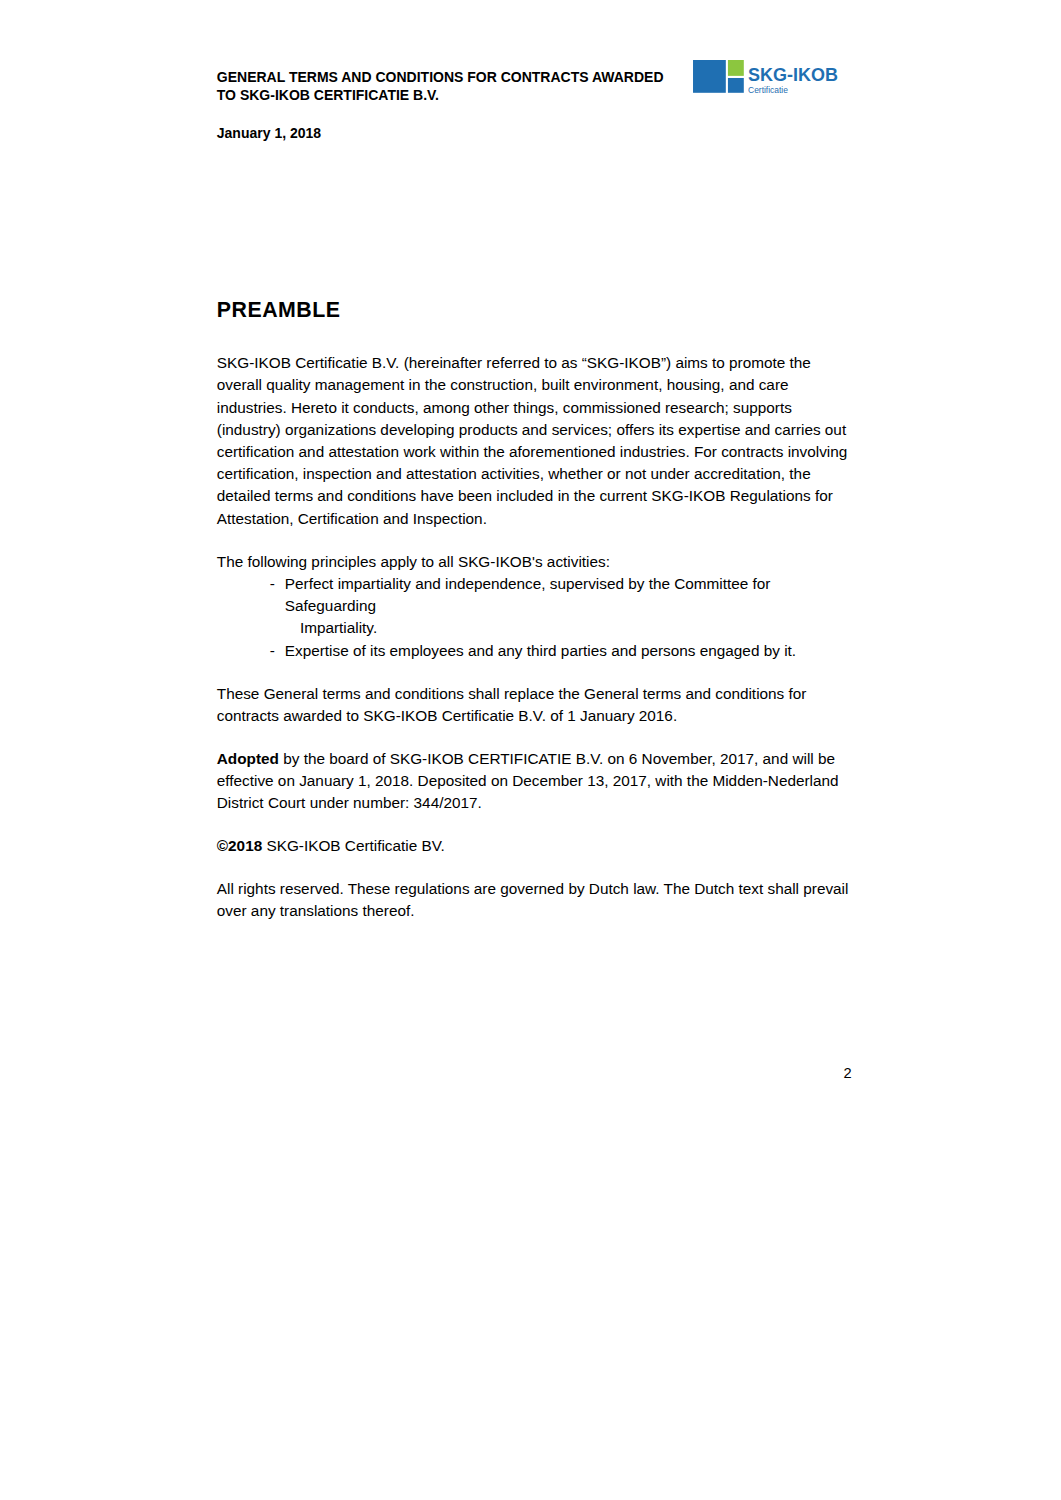General terms and conditions for contracts awarded to SKG-IKOB Certificatie B.V.
January 1, 2018
SKG-IKOB Certificatie
PREAMBLE
SKG-IKOB Certificatie B.V. (hereinafter referred to as “SKG-IKOB”) aims to promote the overall quality management in the construction, built environment, housing, and care industries. Hereto it conducts, among other things, commissioned research; supports (industry) organizations developing products and services; offers its expertise and carries out certification and attestation work within the aforementioned industries. For contracts involving certification, inspection and attestation activities, whether or not under accreditation, the detailed terms and conditions have been included in the current SKG-IKOB Regulations for Attestation, Certification and Inspection.
The following principles apply to all SKG-IKOB's activities:
Perfect impartiality and independence, supervised by the Committee for SafeguardingImpartiality.
Expertise of its employees and any third parties and persons engaged by it.
These General terms and conditions shall replace the General terms and conditions for contracts awarded to SKG-IKOB Certificatie B.V. of 1 January 2016.
Adopted by the board of SKG-IKOB CERTIFICATIE B.V. on 6 November, 2017, and will be effective on January 1, 2018. Deposited on December 13, 2017, with the Midden-Nederland District Court under number: 344/2017.
©2018 SKG-IKOB Certificatie BV.
All rights reserved. These regulations are governed by Dutch law. The Dutch text shall prevail over any translations thereof.
2